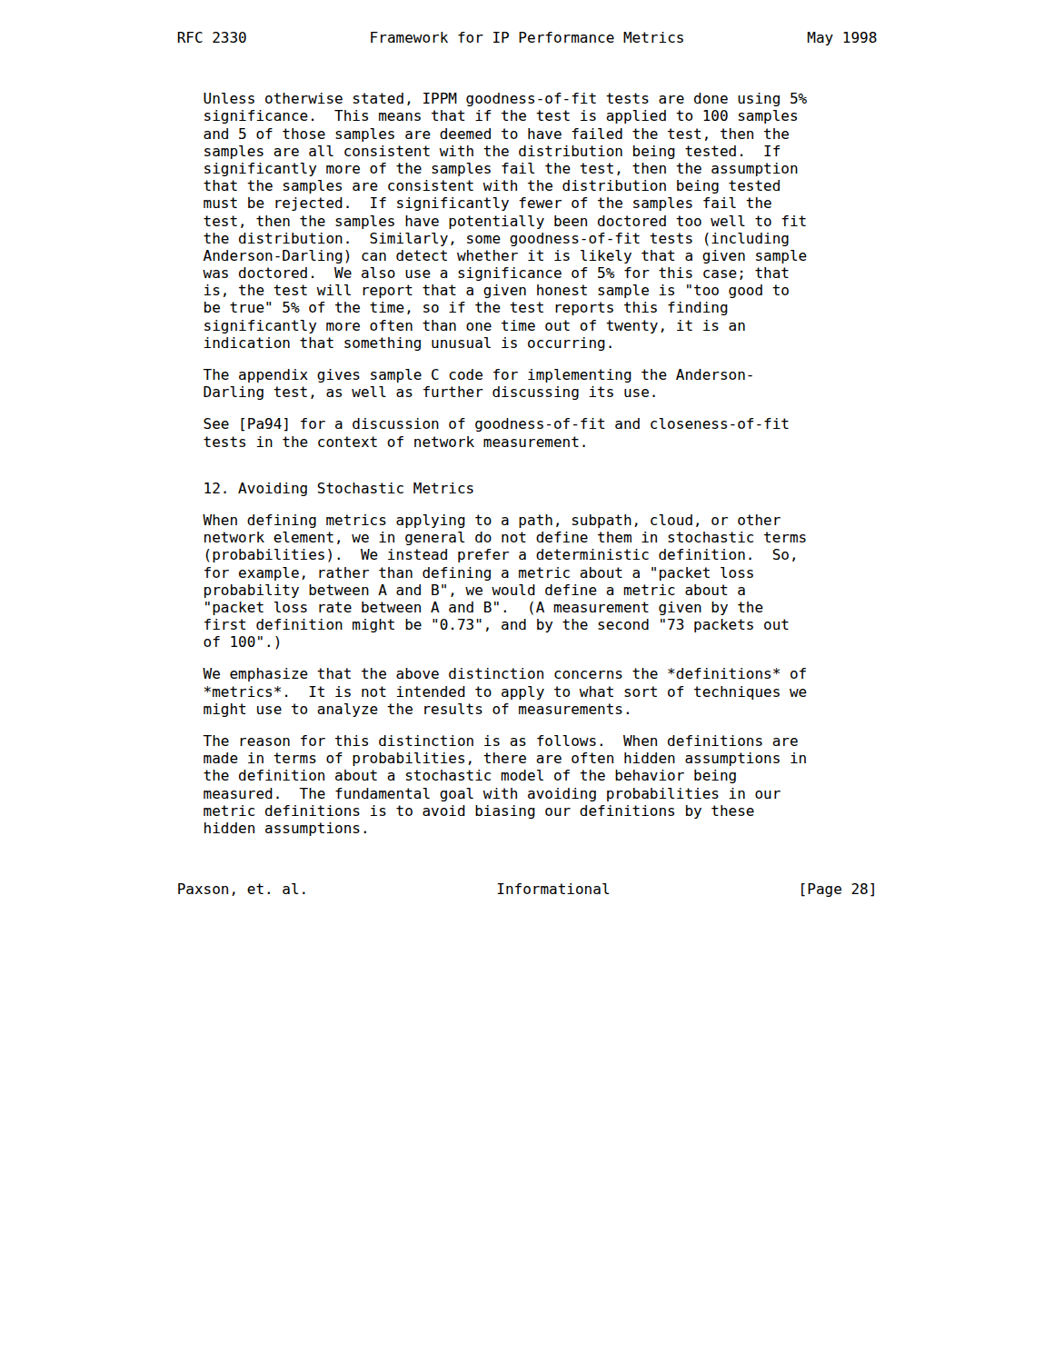RFC 2330 Framework for IP Performance Metrics May 1998
Unless otherwise stated, IPPM goodness-of-fit tests are done using 5% significance. This means that if the test is applied to 100 samples and 5 of those samples are deemed to have failed the test, then the samples are all consistent with the distribution being tested. If significantly more of the samples fail the test, then the assumption that the samples are consistent with the distribution being tested must be rejected. If significantly fewer of the samples fail the test, then the samples have potentially been doctored too well to fit the distribution. Similarly, some goodness-of-fit tests (including Anderson-Darling) can detect whether it is likely that a given sample was doctored. We also use a significance of 5% for this case; that is, the test will report that a given honest sample is "too good to be true" 5% of the time, so if the test reports this finding significantly more often than one time out of twenty, it is an indication that something unusual is occurring.
The appendix gives sample C code for implementing the Anderson- Darling test, as well as further discussing its use.
See [Pa94] for a discussion of goodness-of-fit and closeness-of-fit tests in the context of network measurement.
12. Avoiding Stochastic Metrics
When defining metrics applying to a path, subpath, cloud, or other network element, we in general do not define them in stochastic terms (probabilities). We instead prefer a deterministic definition. So, for example, rather than defining a metric about a "packet loss probability between A and B", we would define a metric about a "packet loss rate between A and B". (A measurement given by the first definition might be "0.73", and by the second "73 packets out of 100".)
We emphasize that the above distinction concerns the *definitions* of *metrics*. It is not intended to apply to what sort of techniques we might use to analyze the results of measurements.
The reason for this distinction is as follows. When definitions are made in terms of probabilities, there are often hidden assumptions in the definition about a stochastic model of the behavior being measured. The fundamental goal with avoiding probabilities in our metric definitions is to avoid biasing our definitions by these hidden assumptions.
Paxson, et. al. Informational [Page 28]